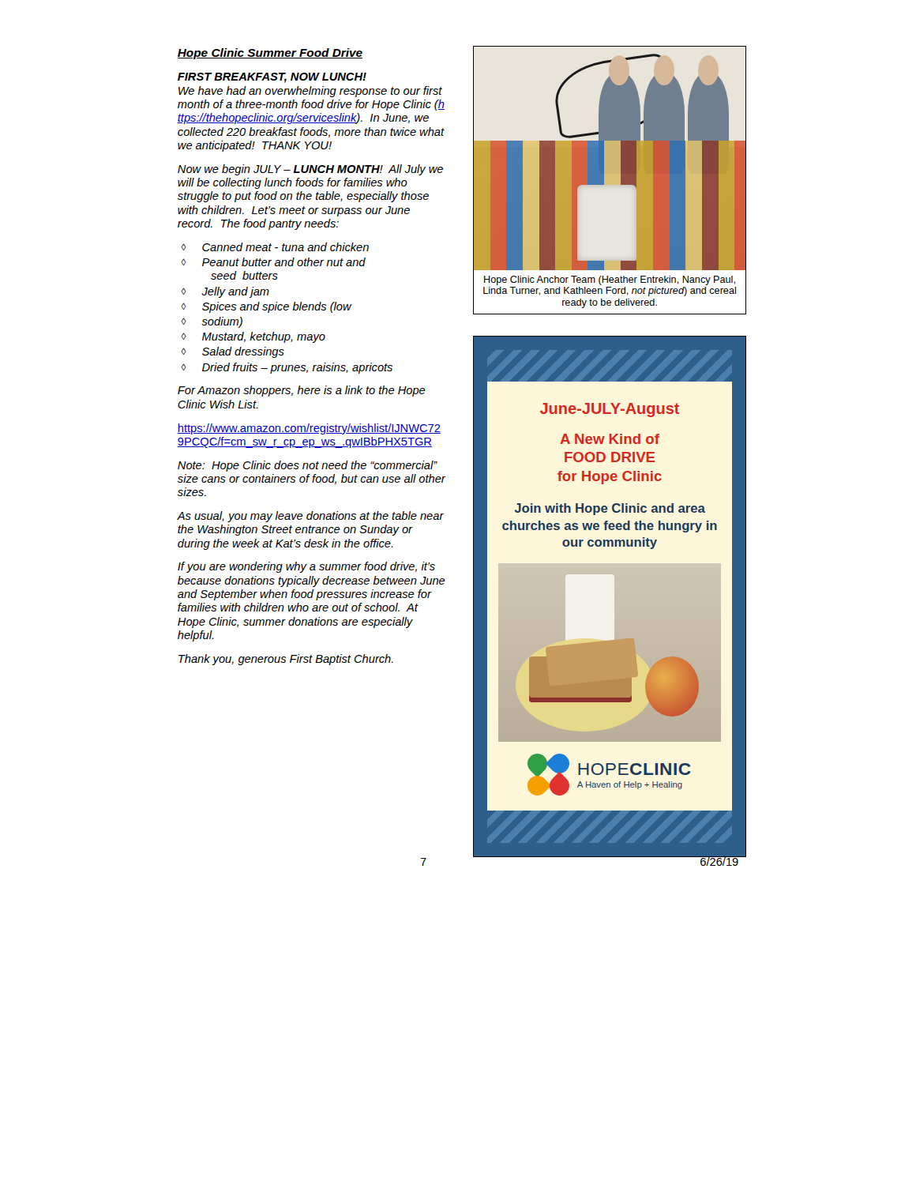Hope Clinic Summer Food Drive
FIRST BREAKFAST, NOW LUNCH!
We have had an overwhelming response to our first month of a three-month food drive for Hope Clinic (https://thehopeclinic.org/serviceslink). In June, we collected 220 breakfast foods, more than twice what we anticipated! THANK YOU!
Now we begin JULY – LUNCH MONTH! All July we will be collecting lunch foods for families who struggle to put food on the table, especially those with children. Let’s meet or surpass our June record. The food pantry needs:
Canned meat - tuna and chicken
Peanut butter and other nut and seed butters
Jelly and jam
Spices and spice blends (low
sodium)
Mustard, ketchup, mayo
Salad dressings
Dried fruits – prunes, raisins, apricots
For Amazon shoppers, here is a link to the Hope Clinic Wish List.
https://www.amazon.com/registry/wishlist/IJNWC729PCQC/f=cm_sw_r_cp_ep_ws_.qwIBbPHX5TGR
Note: Hope Clinic does not need the “commercial” size cans or containers of food, but can use all other sizes.
As usual, you may leave donations at the table near the Washington Street entrance on Sunday or during the week at Kat’s desk in the office.
If you are wondering why a summer food drive, it’s because donations typically decrease between June and September when food pressures increase for families with children who are out of school. At Hope Clinic, summer donations are especially helpful.
Thank you, generous First Baptist Church.
Hope Clinic Anchor Team (Heather Entrekin, Nancy Paul, Linda Turner, and Kathleen Ford, not pictured) and cereal ready to be delivered.
June-JULY-August
A New Kind of
FOOD DRIVE
for Hope Clinic
Join with Hope Clinic and area churches as we feed the hungry in our community
HOPE CLINIC
A Haven of Help + Healing
7 6/26/19